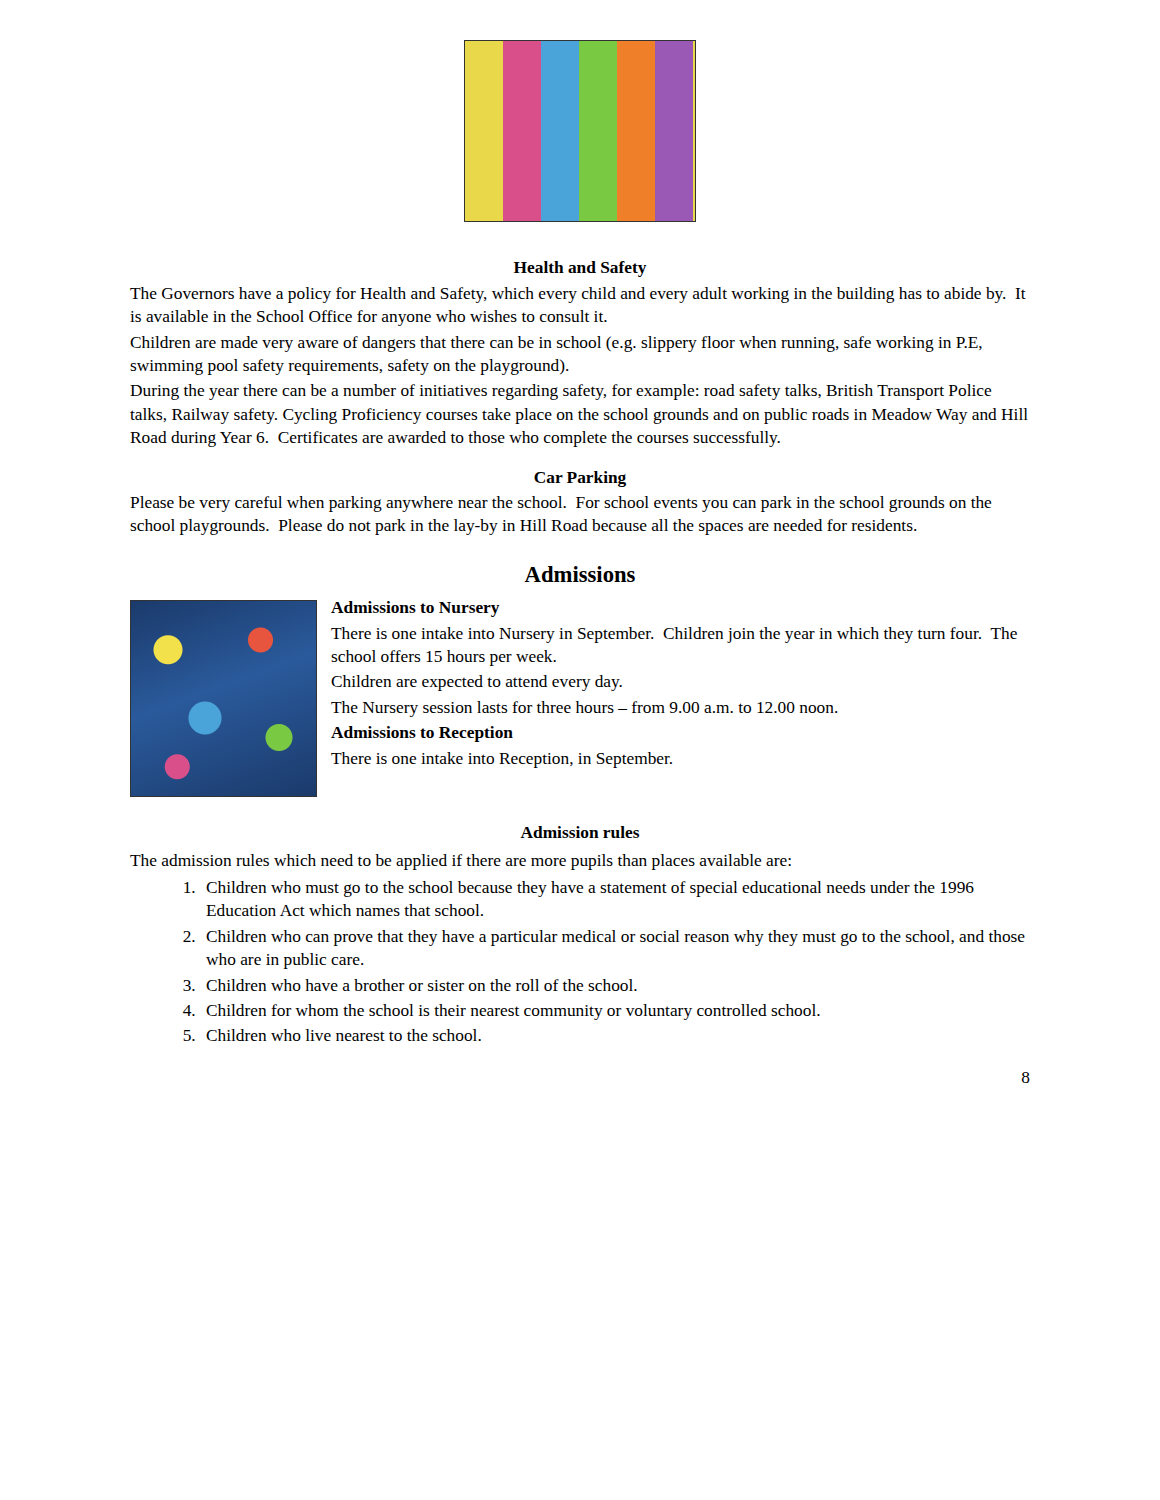Health and Safety
The Governors have a policy for Health and Safety, which every child and every adult working in the building has to abide by. It is available in the School Office for anyone who wishes to consult it.
Children are made very aware of dangers that there can be in school (e.g. slippery floor when running, safe working in P.E, swimming pool safety requirements, safety on the playground).
During the year there can be a number of initiatives regarding safety, for example: road safety talks, British Transport Police talks, Railway safety. Cycling Proficiency courses take place on the school grounds and on public roads in Meadow Way and Hill Road during Year 6. Certificates are awarded to those who complete the courses successfully.
Car Parking
Please be very careful when parking anywhere near the school. For school events you can park in the school grounds on the school playgrounds. Please do not park in the lay-by in Hill Road because all the spaces are needed for residents.
Admissions
Admissions to Nursery
There is one intake into Nursery in September. Children join the year in which they turn four. The school offers 15 hours per week.
Children are expected to attend every day.
The Nursery session lasts for three hours – from 9.00 a.m. to 12.00 noon.
Admissions to Reception
There is one intake into Reception, in September.
Admission rules
The admission rules which need to be applied if there are more pupils than places available are:
Children who must go to the school because they have a statement of special educational needs under the 1996 Education Act which names that school.
Children who can prove that they have a particular medical or social reason why they must go to the school, and those who are in public care.
Children who have a brother or sister on the roll of the school.
Children for whom the school is their nearest community or voluntary controlled school.
Children who live nearest to the school.
8